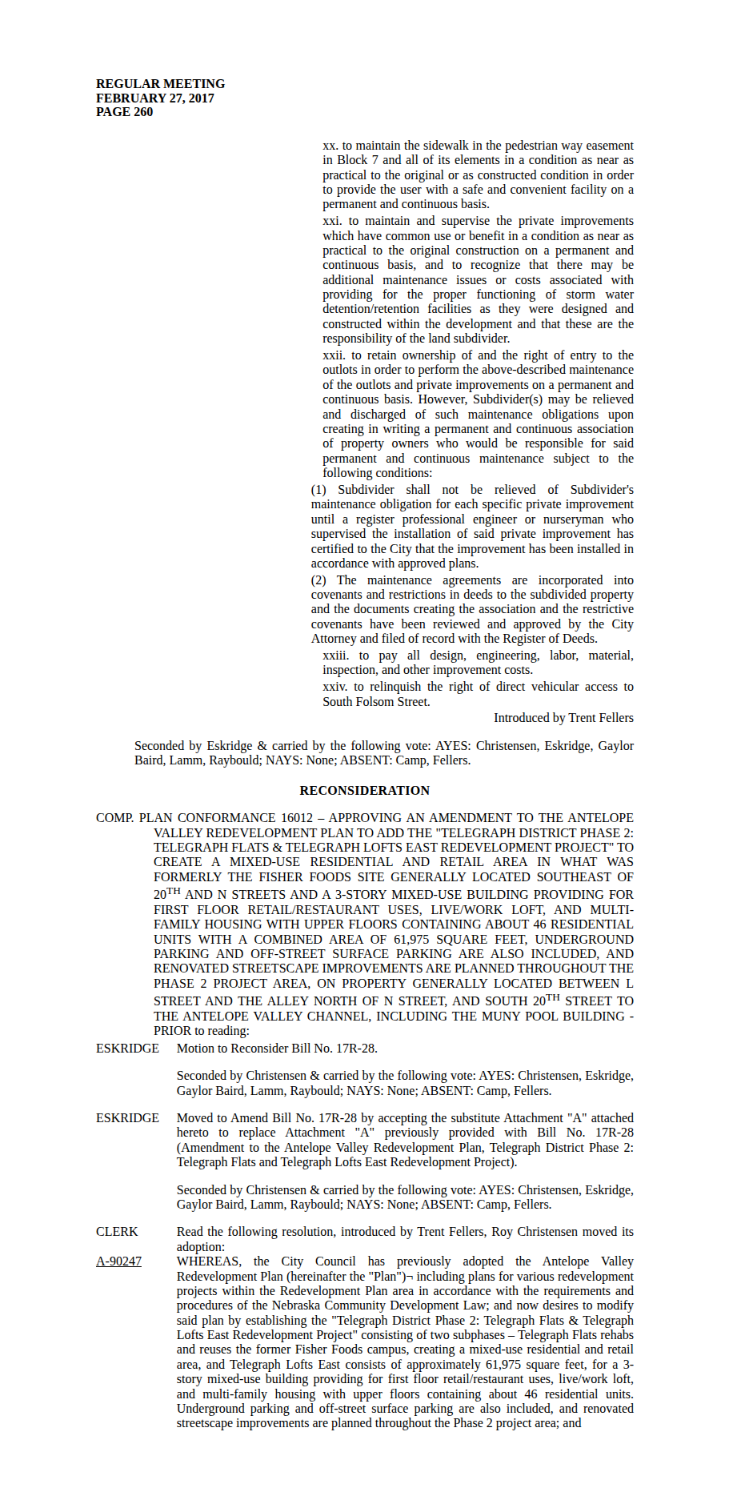REGULAR MEETING
FEBRUARY 27, 2017
PAGE 260
xx. to maintain the sidewalk in the pedestrian way easement in Block 7 and all of its elements in a condition as near as practical to the original or as constructed condition in order to provide the user with a safe and convenient facility on a permanent and continuous basis.
xxi. to maintain and supervise the private improvements which have common use or benefit in a condition as near as practical to the original construction on a permanent and continuous basis, and to recognize that there may be additional maintenance issues or costs associated with providing for the proper functioning of storm water detention/retention facilities as they were designed and constructed within the development and that these are the responsibility of the land subdivider.
xxii. to retain ownership of and the right of entry to the outlots in order to perform the above-described maintenance of the outlots and private improvements on a permanent and continuous basis. However, Subdivider(s) may be relieved and discharged of such maintenance obligations upon creating in writing a permanent and continuous association of property owners who would be responsible for said permanent and continuous maintenance subject to the following conditions:
(1) Subdivider shall not be relieved of Subdivider's maintenance obligation for each specific private improvement until a register professional engineer or nurseryman who supervised the installation of said private improvement has certified to the City that the improvement has been installed in accordance with approved plans.
(2) The maintenance agreements are incorporated into covenants and restrictions in deeds to the subdivided property and the documents creating the association and the restrictive covenants have been reviewed and approved by the City Attorney and filed of record with the Register of Deeds.
xxiii. to pay all design, engineering, labor, material, inspection, and other improvement costs.
xxiv. to relinquish the right of direct vehicular access to South Folsom Street.
Introduced by Trent Fellers
Seconded by Eskridge & carried by the following vote: AYES: Christensen, Eskridge, Gaylor Baird, Lamm, Raybould; NAYS: None; ABSENT: Camp, Fellers.
RECONSIDERATION
COMP. PLAN CONFORMANCE 16012 – APPROVING AN AMENDMENT TO THE ANTELOPE VALLEY REDEVELOPMENT PLAN TO ADD THE "TELEGRAPH DISTRICT PHASE 2: TELEGRAPH FLATS & TELEGRAPH LOFTS EAST REDEVELOPMENT PROJECT" TO CREATE A MIXED-USE RESIDENTIAL AND RETAIL AREA IN WHAT WAS FORMERLY THE FISHER FOODS SITE GENERALLY LOCATED SOUTHEAST OF 20TH AND N STREETS AND A 3-STORY MIXED-USE BUILDING PROVIDING FOR FIRST FLOOR RETAIL/RESTAURANT USES, LIVE/WORK LOFT, AND MULTI-FAMILY HOUSING WITH UPPER FLOORS CONTAINING ABOUT 46 RESIDENTIAL UNITS WITH A COMBINED AREA OF 61,975 SQUARE FEET, UNDERGROUND PARKING AND OFF-STREET SURFACE PARKING ARE ALSO INCLUDED, AND RENOVATED STREETSCAPE IMPROVEMENTS ARE PLANNED THROUGHOUT THE PHASE 2 PROJECT AREA, ON PROPERTY GENERALLY LOCATED BETWEEN L STREET AND THE ALLEY NORTH OF N STREET, AND SOUTH 20TH STREET TO THE ANTELOPE VALLEY CHANNEL, INCLUDING THE MUNY POOL BUILDING - PRIOR to reading:
ESKRIDGE
Motion to Reconsider Bill No. 17R-28.
Seconded by Christensen & carried by the following vote: AYES: Christensen, Eskridge, Gaylor Baird, Lamm, Raybould; NAYS: None; ABSENT: Camp, Fellers.
ESKRIDGE
Moved to Amend Bill No. 17R-28 by accepting the substitute Attachment "A" attached hereto to replace Attachment "A" previously provided with Bill No. 17R-28 (Amendment to the Antelope Valley Redevelopment Plan, Telegraph District Phase 2: Telegraph Flats and Telegraph Lofts East Redevelopment Project).
Seconded by Christensen & carried by the following vote: AYES: Christensen, Eskridge, Gaylor Baird, Lamm, Raybould; NAYS: None; ABSENT: Camp, Fellers.
CLERK
Read the following resolution, introduced by Trent Fellers, Roy Christensen moved its adoption:
A-90247
WHEREAS, the City Council has previously adopted the Antelope Valley Redevelopment Plan (hereinafter the "Plan")¬ including plans for various redevelopment projects within the Redevelopment Plan area in accordance with the requirements and procedures of the Nebraska Community Development Law; and now desires to modify said plan by establishing the "Telegraph District Phase 2: Telegraph Flats & Telegraph Lofts East Redevelopment Project" consisting of two subphases – Telegraph Flats rehabs and reuses the former Fisher Foods campus, creating a mixed-use residential and retail area, and Telegraph Lofts East consists of approximately 61,975 square feet, for a 3-story mixed-use building providing for first floor retail/restaurant uses, live/work loft, and multi-family housing with upper floors containing about 46 residential units. Underground parking and off-street surface parking are also included, and renovated streetscape improvements are planned throughout the Phase 2 project area; and